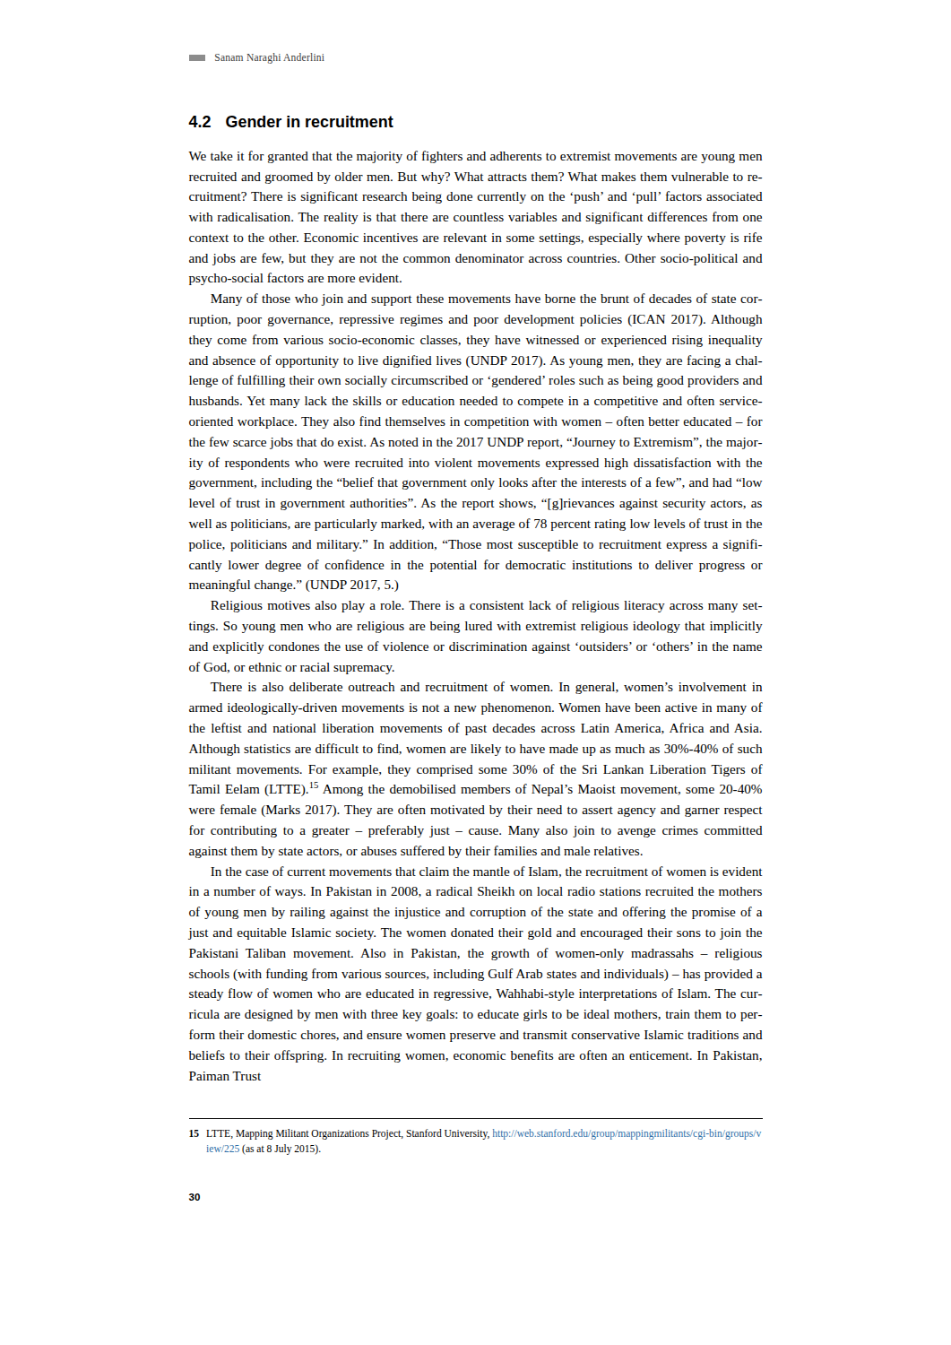Sanam Naraghi Anderlini
4.2 Gender in recruitment
We take it for granted that the majority of fighters and adherents to extremist movements are young men recruited and groomed by older men. But why? What attracts them? What makes them vulnerable to recruitment? There is significant research being done currently on the ‘push’ and ‘pull’ factors associated with radicalisation. The reality is that there are countless variables and significant differences from one context to the other. Economic incentives are relevant in some settings, especially where poverty is rife and jobs are few, but they are not the common denominator across countries. Other socio-political and psycho-social factors are more evident.
Many of those who join and support these movements have borne the brunt of decades of state corruption, poor governance, repressive regimes and poor development policies (ICAN 2017). Although they come from various socio-economic classes, they have witnessed or experienced rising inequality and absence of opportunity to live dignified lives (UNDP 2017). As young men, they are facing a challenge of fulfilling their own socially circumscribed or ‘gendered’ roles such as being good providers and husbands. Yet many lack the skills or education needed to compete in a competitive and often service-oriented workplace. They also find themselves in competition with women – often better educated – for the few scarce jobs that do exist. As noted in the 2017 UNDP report, “Journey to Extremism”, the majority of respondents who were recruited into violent movements expressed high dissatisfaction with the government, including the “belief that government only looks after the interests of a few”, and had “low level of trust in government authorities”. As the report shows, “[g]rievances against security actors, as well as politicians, are particularly marked, with an average of 78 percent rating low levels of trust in the police, politicians and military.” In addition, “Those most susceptible to recruitment express a significantly lower degree of confidence in the potential for democratic institutions to deliver progress or meaningful change.” (UNDP 2017, 5.)
Religious motives also play a role. There is a consistent lack of religious literacy across many settings. So young men who are religious are being lured with extremist religious ideology that implicitly and explicitly condones the use of violence or discrimination against ‘outsiders’ or ‘others’ in the name of God, or ethnic or racial supremacy.
There is also deliberate outreach and recruitment of women. In general, women’s involvement in armed ideologically-driven movements is not a new phenomenon. Women have been active in many of the leftist and national liberation movements of past decades across Latin America, Africa and Asia. Although statistics are difficult to find, women are likely to have made up as much as 30%-40% of such militant movements. For example, they comprised some 30% of the Sri Lankan Liberation Tigers of Tamil Eelam (LTTE).15 Among the demobilised members of Nepal’s Maoist movement, some 20-40% were female (Marks 2017). They are often motivated by their need to assert agency and garner respect for contributing to a greater – preferably just – cause. Many also join to avenge crimes committed against them by state actors, or abuses suffered by their families and male relatives.
In the case of current movements that claim the mantle of Islam, the recruitment of women is evident in a number of ways. In Pakistan in 2008, a radical Sheikh on local radio stations recruited the mothers of young men by railing against the injustice and corruption of the state and offering the promise of a just and equitable Islamic society. The women donated their gold and encouraged their sons to join the Pakistani Taliban movement. Also in Pakistan, the growth of women-only madrassahs – religious schools (with funding from various sources, including Gulf Arab states and individuals) – has provided a steady flow of women who are educated in regressive, Wahhabi-style interpretations of Islam. The curricula are designed by men with three key goals: to educate girls to be ideal mothers, train them to perform their domestic chores, and ensure women preserve and transmit conservative Islamic traditions and beliefs to their offspring. In recruiting women, economic benefits are often an enticement. In Pakistan, Paiman Trust
15 LTTE, Mapping Militant Organizations Project, Stanford University, http://web.stanford.edu/group/mappingmilitants/cgi-bin/groups/view/225 (as at 8 July 2015).
30